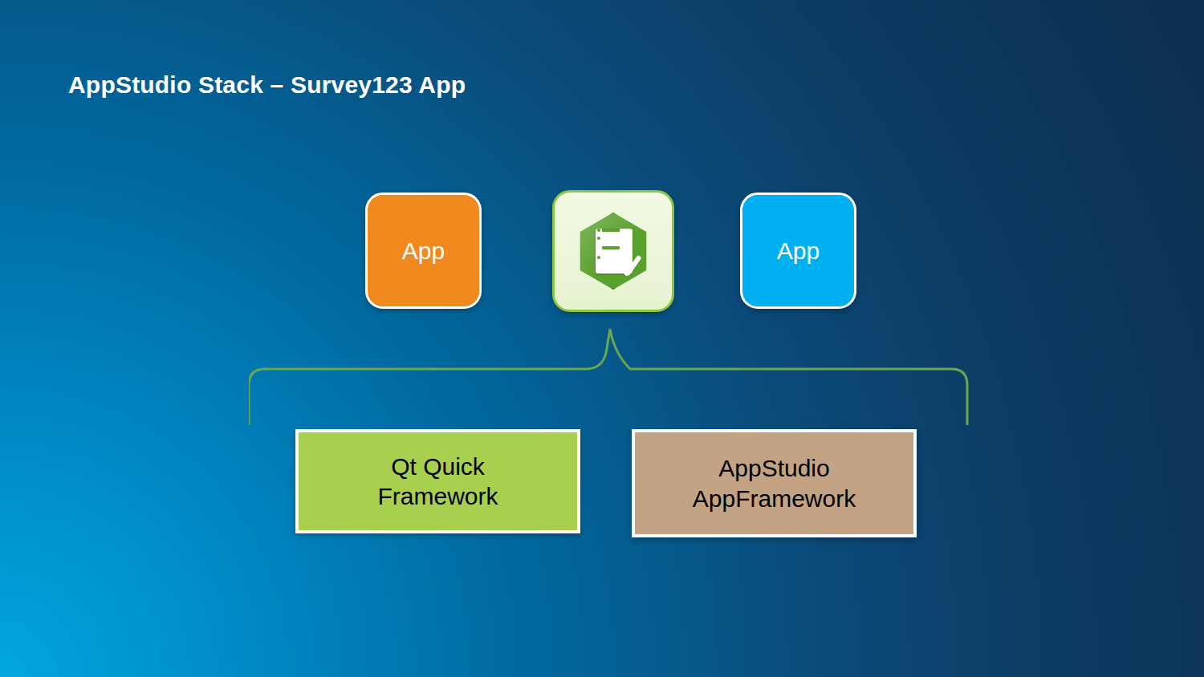AppStudio Stack – Survey123 App
App
App
Qt Quick
Framework
AppStudio
AppFramework